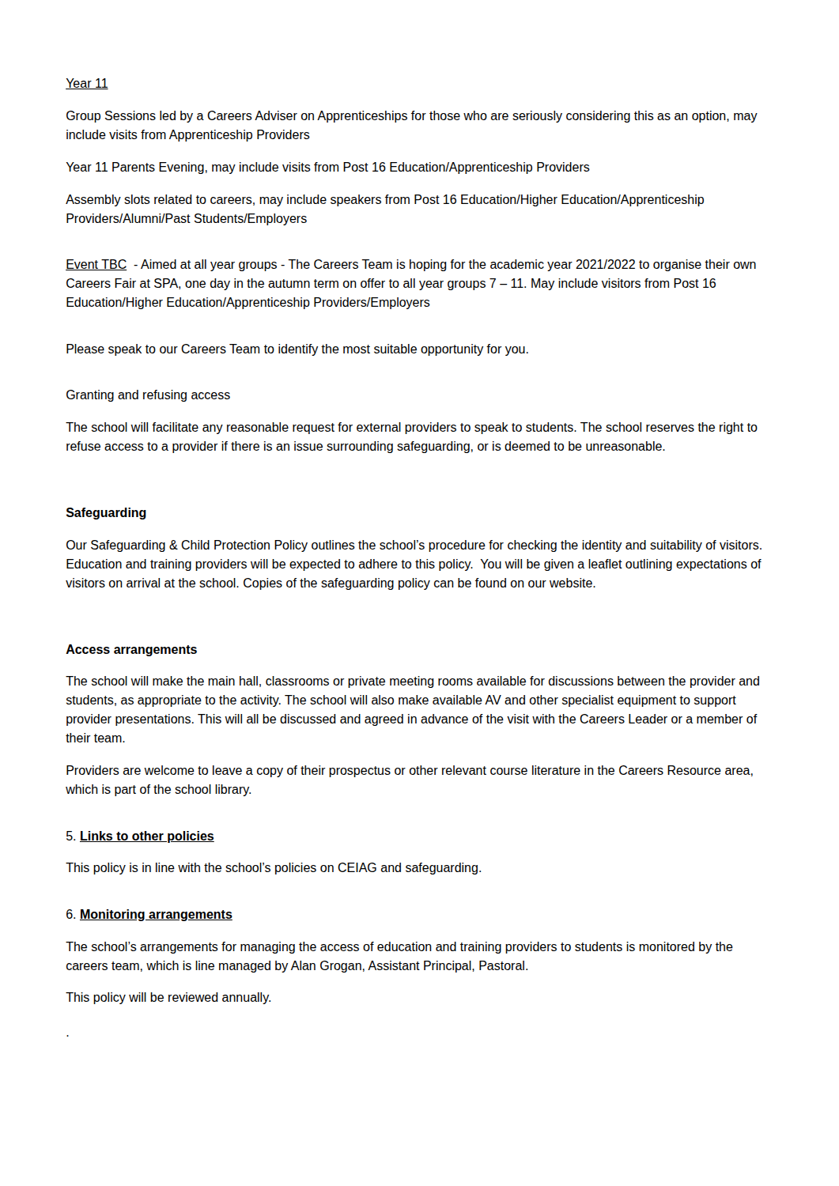Year 11
Group Sessions led by a Careers Adviser on Apprenticeships for those who are seriously considering this as an option, may include visits from Apprenticeship Providers
Year 11 Parents Evening, may include visits from Post 16 Education/Apprenticeship Providers
Assembly slots related to careers, may include speakers from Post 16 Education/Higher Education/Apprenticeship Providers/Alumni/Past Students/Employers
Event TBC - Aimed at all year groups - The Careers Team is hoping for the academic year 2021/2022 to organise their own Careers Fair at SPA, one day in the autumn term on offer to all year groups 7 – 11. May include visitors from Post 16 Education/Higher Education/Apprenticeship Providers/Employers
Please speak to our Careers Team to identify the most suitable opportunity for you.
Granting and refusing access
The school will facilitate any reasonable request for external providers to speak to students. The school reserves the right to refuse access to a provider if there is an issue surrounding safeguarding, or is deemed to be unreasonable.
Safeguarding
Our Safeguarding & Child Protection Policy outlines the school’s procedure for checking the identity and suitability of visitors. Education and training providers will be expected to adhere to this policy. You will be given a leaflet outlining expectations of visitors on arrival at the school. Copies of the safeguarding policy can be found on our website.
Access arrangements
The school will make the main hall, classrooms or private meeting rooms available for discussions between the provider and students, as appropriate to the activity. The school will also make available AV and other specialist equipment to support provider presentations. This will all be discussed and agreed in advance of the visit with the Careers Leader or a member of their team.
Providers are welcome to leave a copy of their prospectus or other relevant course literature in the Careers Resource area, which is part of the school library.
5. Links to other policies
This policy is in line with the school’s policies on CEIAG and safeguarding.
6. Monitoring arrangements
The school’s arrangements for managing the access of education and training providers to students is monitored by the careers team, which is line managed by Alan Grogan, Assistant Principal, Pastoral.
This policy will be reviewed annually.
.